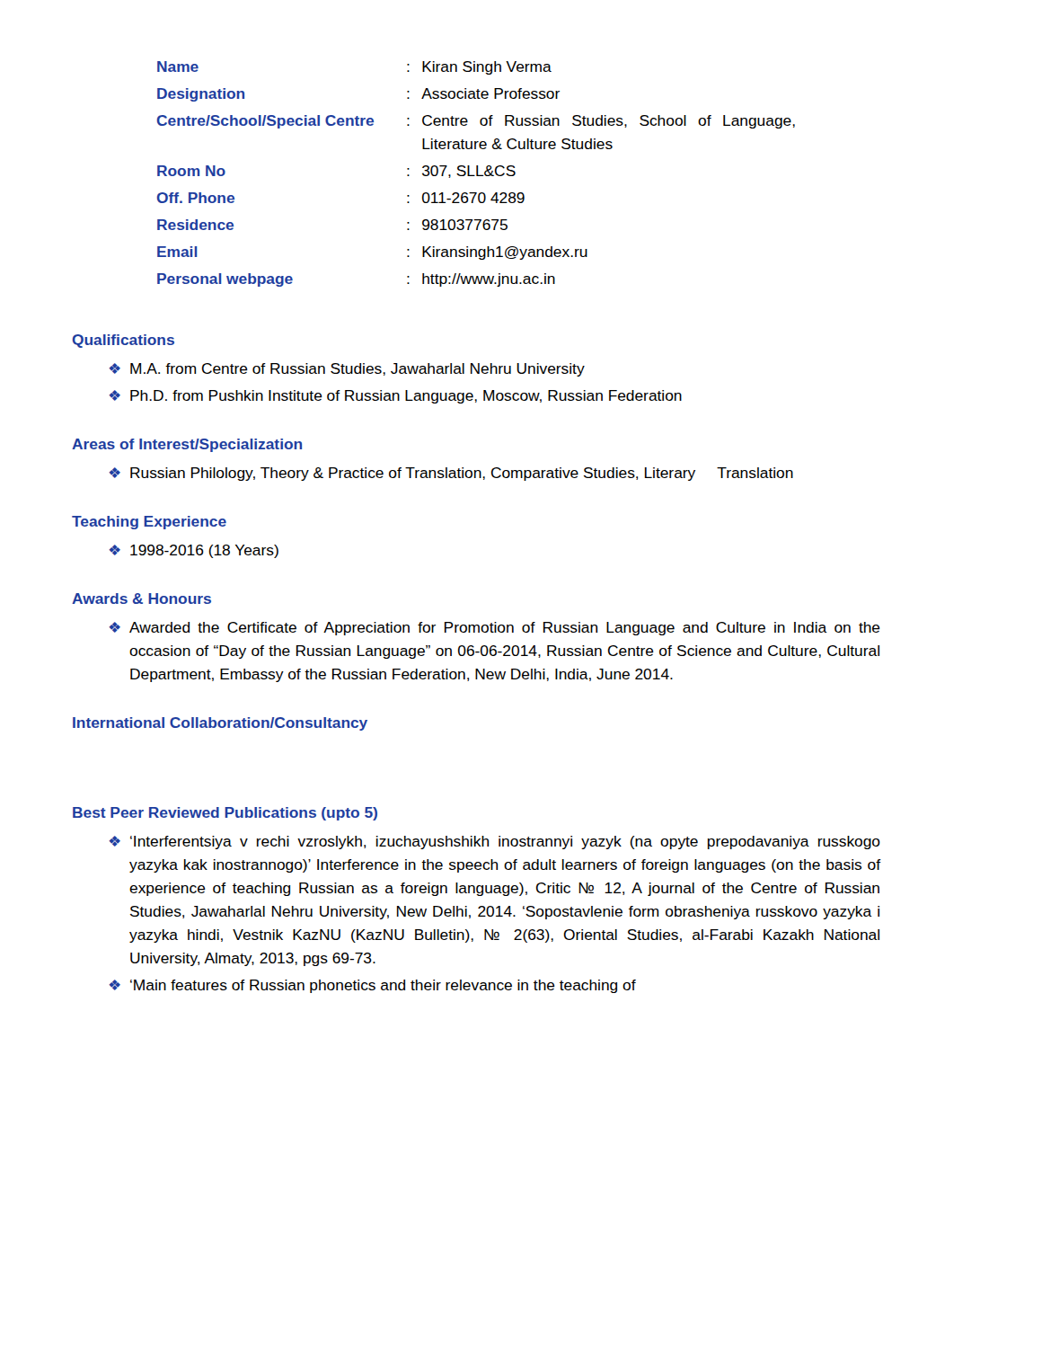| Name | : | Kiran Singh Verma |
| Designation | : | Associate Professor |
| Centre/School/Special Centre | : | Centre of Russian Studies, School of Language, Literature & Culture Studies |
| Room No | : | 307, SLL&CS |
| Off. Phone | : | 011-2670 4289 |
| Residence | : | 9810377675 |
| Email | : | Kiransingh1@yandex.ru |
| Personal webpage | : | http://www.jnu.ac.in |
Qualifications
M.A. from Centre of Russian Studies, Jawaharlal Nehru University
Ph.D. from Pushkin Institute of Russian Language, Moscow, Russian Federation
Areas of Interest/Specialization
Russian Philology, Theory & Practice of Translation, Comparative Studies, Literary Translation
Teaching Experience
1998-2016 (18 Years)
Awards & Honours
Awarded the Certificate of Appreciation for Promotion of Russian Language and Culture in India on the occasion of “Day of the Russian Language” on 06-06-2014, Russian Centre of Science and Culture, Cultural Department, Embassy of the Russian Federation, New Delhi, India, June 2014.
International Collaboration/Consultancy
Best Peer Reviewed Publications (upto 5)
‘Interferentsiya v rechi vzroslykh, izuchayushshikh inostrannyi yazyk (na opyte prepodavaniya russkogo yazyka kak inostrannogo)’ Interference in the speech of adult learners of foreign languages (on the basis of experience of teaching Russian as a foreign language), Critic № 12, A journal of the Centre of Russian Studies, Jawaharlal Nehru University, New Delhi, 2014. ‘Sopostavlenie form obrasheniya russkovo yazyka i yazyka hindi, Vestnik KazNU (KazNU Bulletin), № 2(63), Oriental Studies, al-Farabi Kazakh National University, Almaty, 2013, pgs 69-73.
‘Main features of Russian phonetics and their relevance in the teaching of